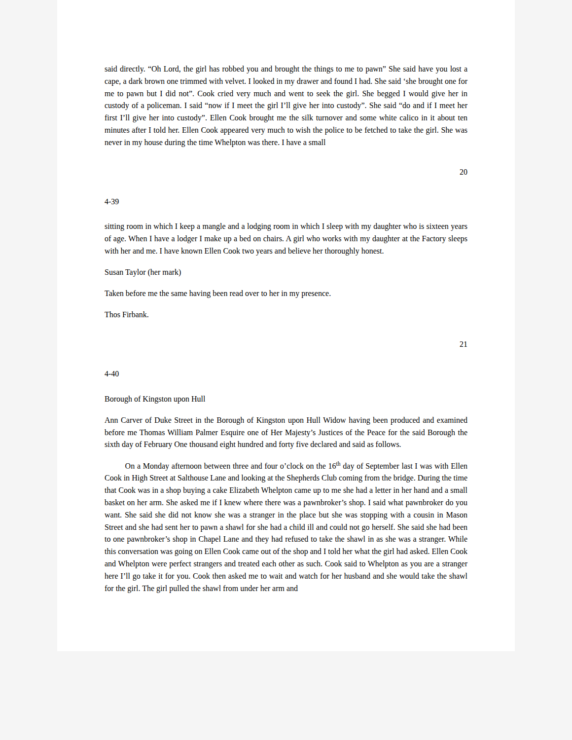said directly. “Oh Lord, the girl has robbed you and brought the things to me to pawn” She said have you lost a cape, a dark brown one trimmed with velvet. I looked in my drawer and found I had. She said ‘she brought one for me to pawn but I did not”. Cook cried very much and went to seek the girl. She begged I would give her in custody of a policeman. I said “now if I meet the girl I’ll give her into custody”. She said “do and if I meet her first I’ll give her into custody”. Ellen Cook brought me the silk turnover and some white calico in it about ten minutes after I told her. Ellen Cook appeared very much to wish the police to be fetched to take the girl. She was never in my house during the time Whelpton was there. I have a small
20
4-39
sitting room in which I keep a mangle and a lodging room in which I sleep with my daughter who is sixteen years of age. When I have a lodger I make up a bed on chairs. A girl who works with my daughter at the Factory sleeps with her and me. I have known Ellen Cook two years and believe her thoroughly honest.
Susan Taylor (her mark)
Taken before me the same having been read over to her in my presence.
Thos Firbank.
21
4-40
Borough of Kingston upon Hull
Ann Carver of Duke Street in the Borough of Kingston upon Hull Widow having been produced and examined before me Thomas William Palmer Esquire one of Her Majesty’s Justices of the Peace for the said Borough the sixth day of February One thousand eight hundred and forty five declared and said as follows.
On a Monday afternoon between three and four o’clock on the 16th day of September last I was with Ellen Cook in High Street at Salthouse Lane and looking at the Shepherds Club coming from the bridge. During the time that Cook was in a shop buying a cake Elizabeth Whelpton came up to me she had a letter in her hand and a small basket on her arm. She asked me if I knew where there was a pawnbroker’s shop. I said what pawnbroker do you want. She said she did not know she was a stranger in the place but she was stopping with a cousin in Mason Street and she had sent her to pawn a shawl for she had a child ill and could not go herself. She said she had been to one pawnbroker’s shop in Chapel Lane and they had refused to take the shawl in as she was a stranger. While this conversation was going on Ellen Cook came out of the shop and I told her what the girl had asked. Ellen Cook and Whelpton were perfect strangers and treated each other as such. Cook said to Whelpton as you are a stranger here I’ll go take it for you. Cook then asked me to wait and watch for her husband and she would take the shawl for the girl. The girl pulled the shawl from under her arm and